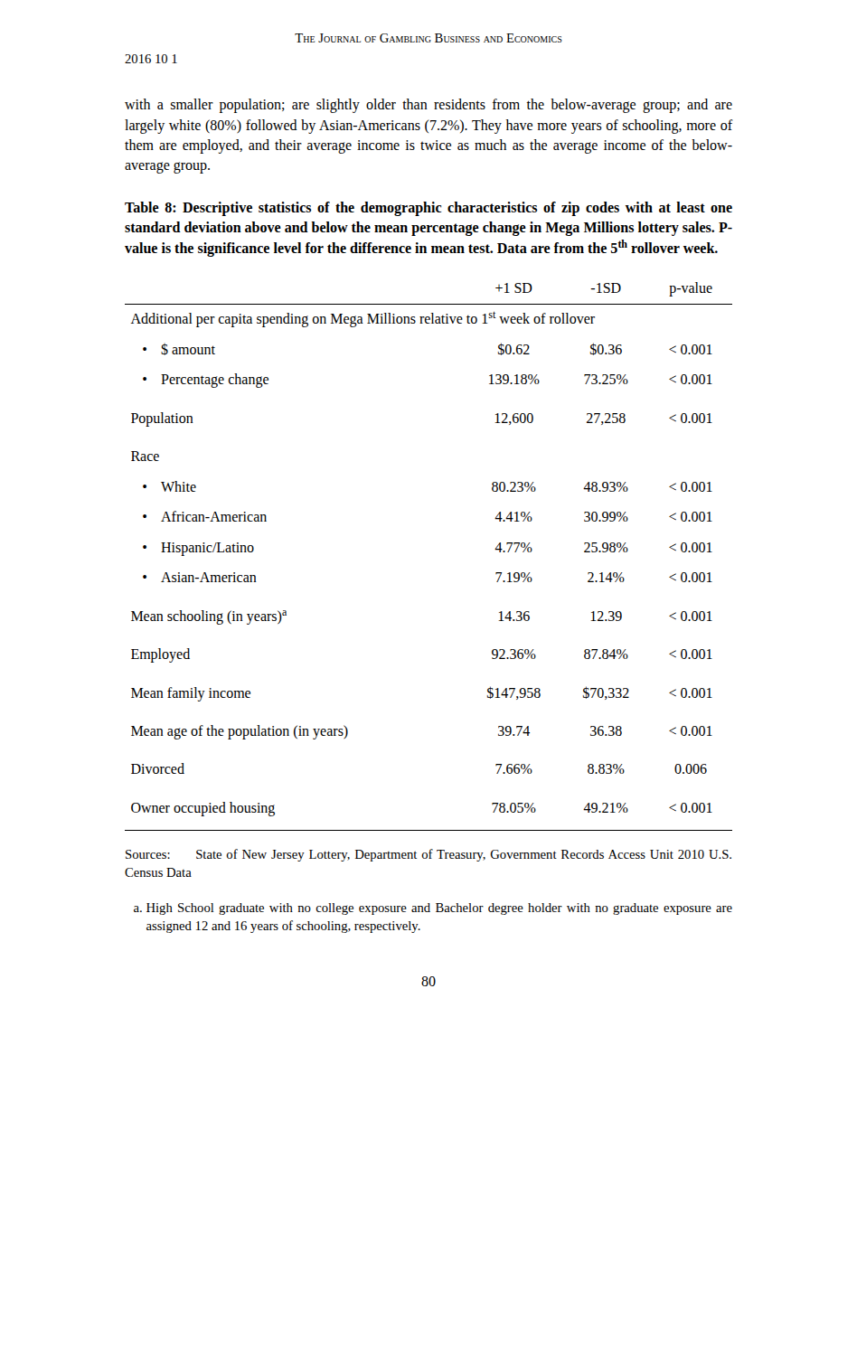The Journal of Gambling Business and Economics
2016 10 1
with a smaller population; are slightly older than residents from the below-average group; and are largely white (80%) followed by Asian-Americans (7.2%). They have more years of schooling, more of them are employed, and their average income is twice as much as the average income of the below-average group.
Table 8: Descriptive statistics of the demographic characteristics of zip codes with at least one standard deviation above and below the mean percentage change in Mega Millions lottery sales. P-value is the significance level for the difference in mean test. Data are from the 5th rollover week.
| | +1 SD | -1SD | p-value |
| --- | --- | --- | --- |
| Additional per capita spending on Mega Millions relative to 1 st week of rollover |
| $ amount | $0.62 | $0.36 | < 0.001 |
| Percentage change | 139.18% | 73.25% | < 0.001 |
| Population | 12,600 | 27,258 | < 0.001 |
| Race | | | |
| White | 80.23% | 48.93% | < 0.001 |
| African-American | 4.41% | 30.99% | < 0.001 |
| Hispanic/Latino | 4.77% | 25.98% | < 0.001 |
| Asian-American | 7.19% | 2.14% | < 0.001 |
| Mean schooling (in years) a | 14.36 | 12.39 | < 0.001 |
| Employed | 92.36% | 87.84% | < 0.001 |
| Mean family income | $147,958 | $70,332 | < 0.001 |
| Mean age of the population (in years) | 39.74 | 36.38 | < 0.001 |
| Divorced | 7.66% | 8.83% | 0.006 |
| Owner occupied housing | 78.05% | 49.21% | < 0.001 |
Sources: State of New Jersey Lottery, Department of Treasury, Government Records Access Unit 2010 U.S. Census Data
High School graduate with no college exposure and Bachelor degree holder with no graduate exposure are assigned 12 and 16 years of schooling, respectively.
80